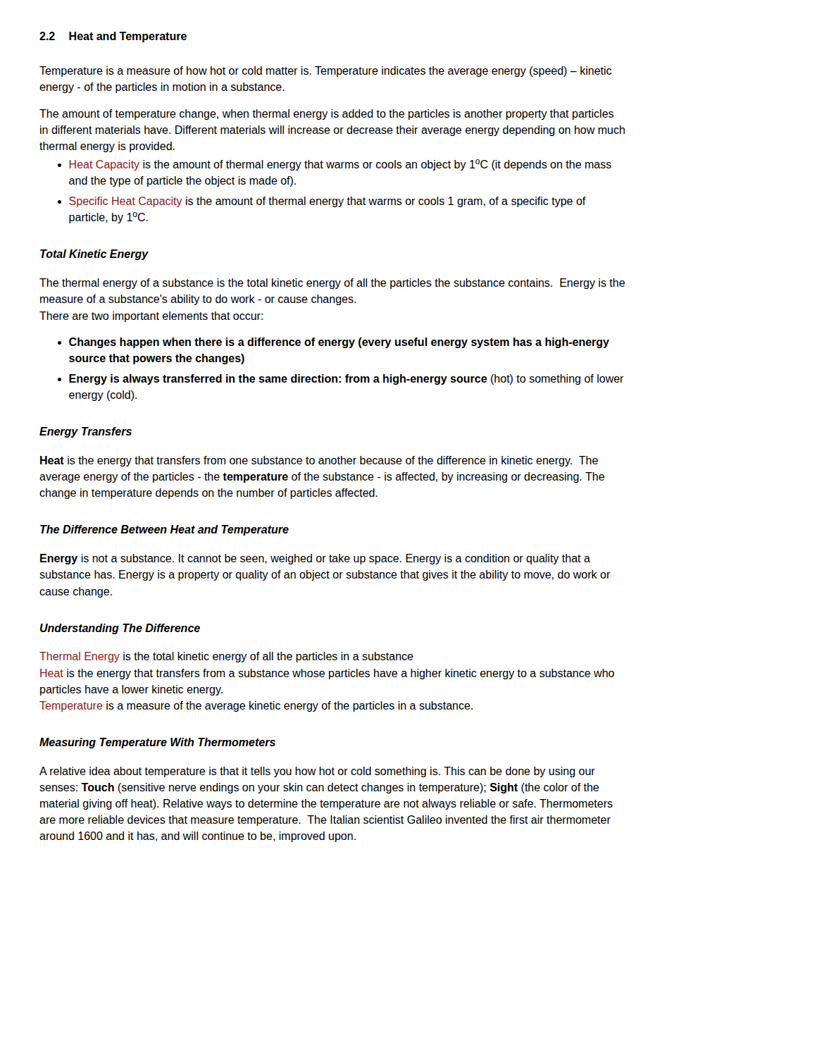2.2 Heat and Temperature
Temperature is a measure of how hot or cold matter is. Temperature indicates the average energy (speed) – kinetic energy - of the particles in motion in a substance.
The amount of temperature change, when thermal energy is added to the particles is another property that particles in different materials have. Different materials will increase or decrease their average energy depending on how much thermal energy is provided.
Heat Capacity is the amount of thermal energy that warms or cools an object by 1oC (it depends on the mass and the type of particle the object is made of).
Specific Heat Capacity is the amount of thermal energy that warms or cools 1 gram, of a specific type of particle, by 1oC.
Total Kinetic Energy
The thermal energy of a substance is the total kinetic energy of all the particles the substance contains. Energy is the measure of a substance's ability to do work - or cause changes.
There are two important elements that occur:
Changes happen when there is a difference of energy (every useful energy system has a high-energy source that powers the changes)
Energy is always transferred in the same direction: from a high-energy source (hot) to something of lower energy (cold).
Energy Transfers
Heat is the energy that transfers from one substance to another because of the difference in kinetic energy. The average energy of the particles - the temperature of the substance - is affected, by increasing or decreasing. The change in temperature depends on the number of particles affected.
The Difference Between Heat and Temperature
Energy is not a substance. It cannot be seen, weighed or take up space. Energy is a condition or quality that a substance has. Energy is a property or quality of an object or substance that gives it the ability to move, do work or cause change.
Understanding The Difference
Thermal Energy is the total kinetic energy of all the particles in a substance
Heat is the energy that transfers from a substance whose particles have a higher kinetic energy to a substance who particles have a lower kinetic energy.
Temperature is a measure of the average kinetic energy of the particles in a substance.
Measuring Temperature With Thermometers
A relative idea about temperature is that it tells you how hot or cold something is. This can be done by using our senses: Touch (sensitive nerve endings on your skin can detect changes in temperature); Sight (the color of the material giving off heat). Relative ways to determine the temperature are not always reliable or safe. Thermometers are more reliable devices that measure temperature. The Italian scientist Galileo invented the first air thermometer around 1600 and it has, and will continue to be, improved upon.